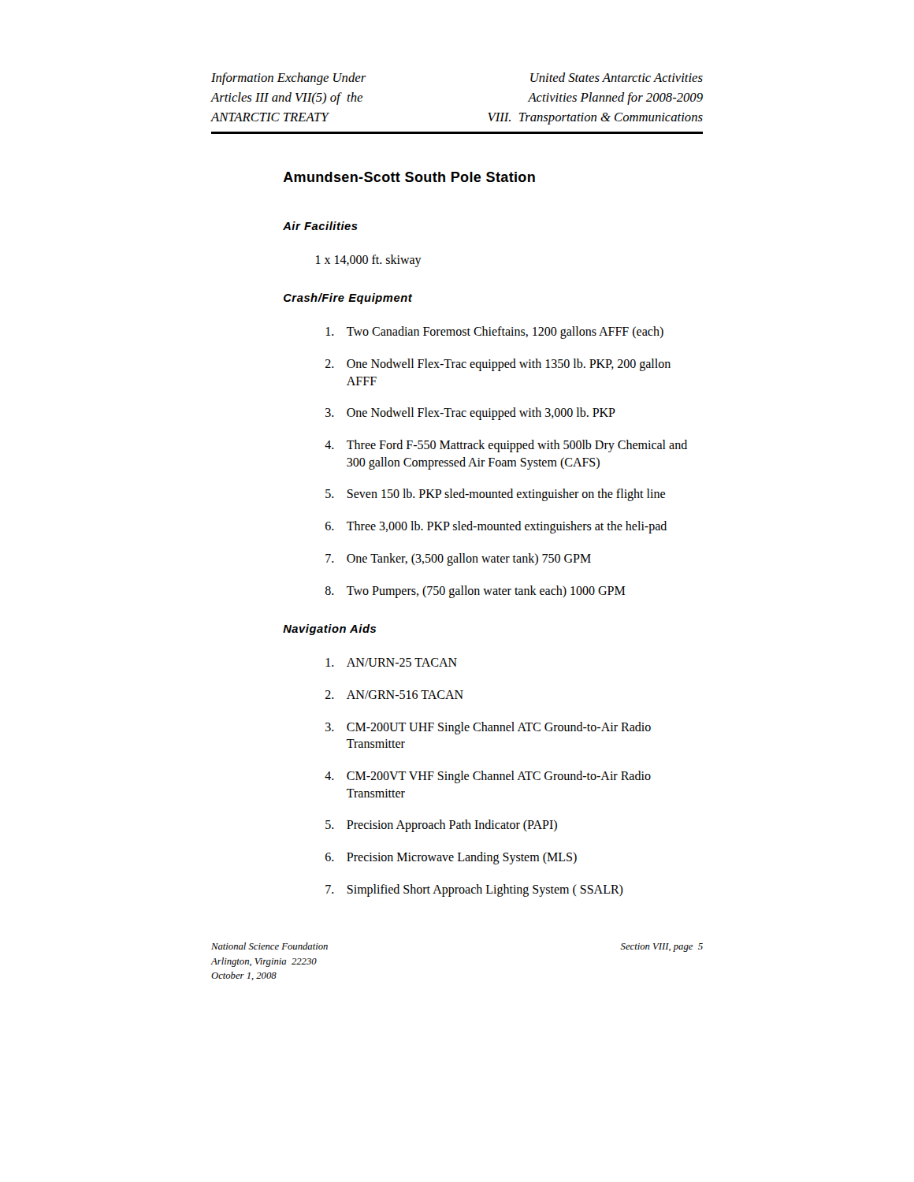| Information Exchange Under | United States Antarctic Activities |
| Articles III and VII(5) of the | Activities Planned for 2008-2009 |
| ANTARCTIC TREATY | VIII. Transportation & Communications |
Amundsen-Scott South Pole Station
Air Facilities
1 x 14,000 ft. skiway
Crash/Fire Equipment
Two Canadian Foremost Chieftains, 1200 gallons AFFF (each)
One Nodwell Flex-Trac equipped with 1350 lb. PKP, 200 gallon AFFF
One Nodwell Flex-Trac equipped with 3,000 lb. PKP
Three Ford F-550 Mattrack equipped with 500lb Dry Chemical and 300 gallon Compressed Air Foam System (CAFS)
Seven 150 lb. PKP sled-mounted extinguisher on the flight line
Three 3,000 lb. PKP sled-mounted extinguishers at the heli-pad
One Tanker, (3,500 gallon water tank) 750 GPM
Two Pumpers, (750 gallon water tank each) 1000 GPM
Navigation Aids
AN/URN-25 TACAN
AN/GRN-516 TACAN
CM-200UT UHF Single Channel ATC Ground-to-Air Radio Transmitter
CM-200VT VHF Single Channel ATC Ground-to-Air Radio Transmitter
Precision Approach Path Indicator (PAPI)
Precision Microwave Landing System (MLS)
Simplified Short Approach Lighting System ( SSALR)
| National Science Foundation | Section VIII, page 5 |
| Arlington, Virginia 22230 | |
| October 1, 2008 | |